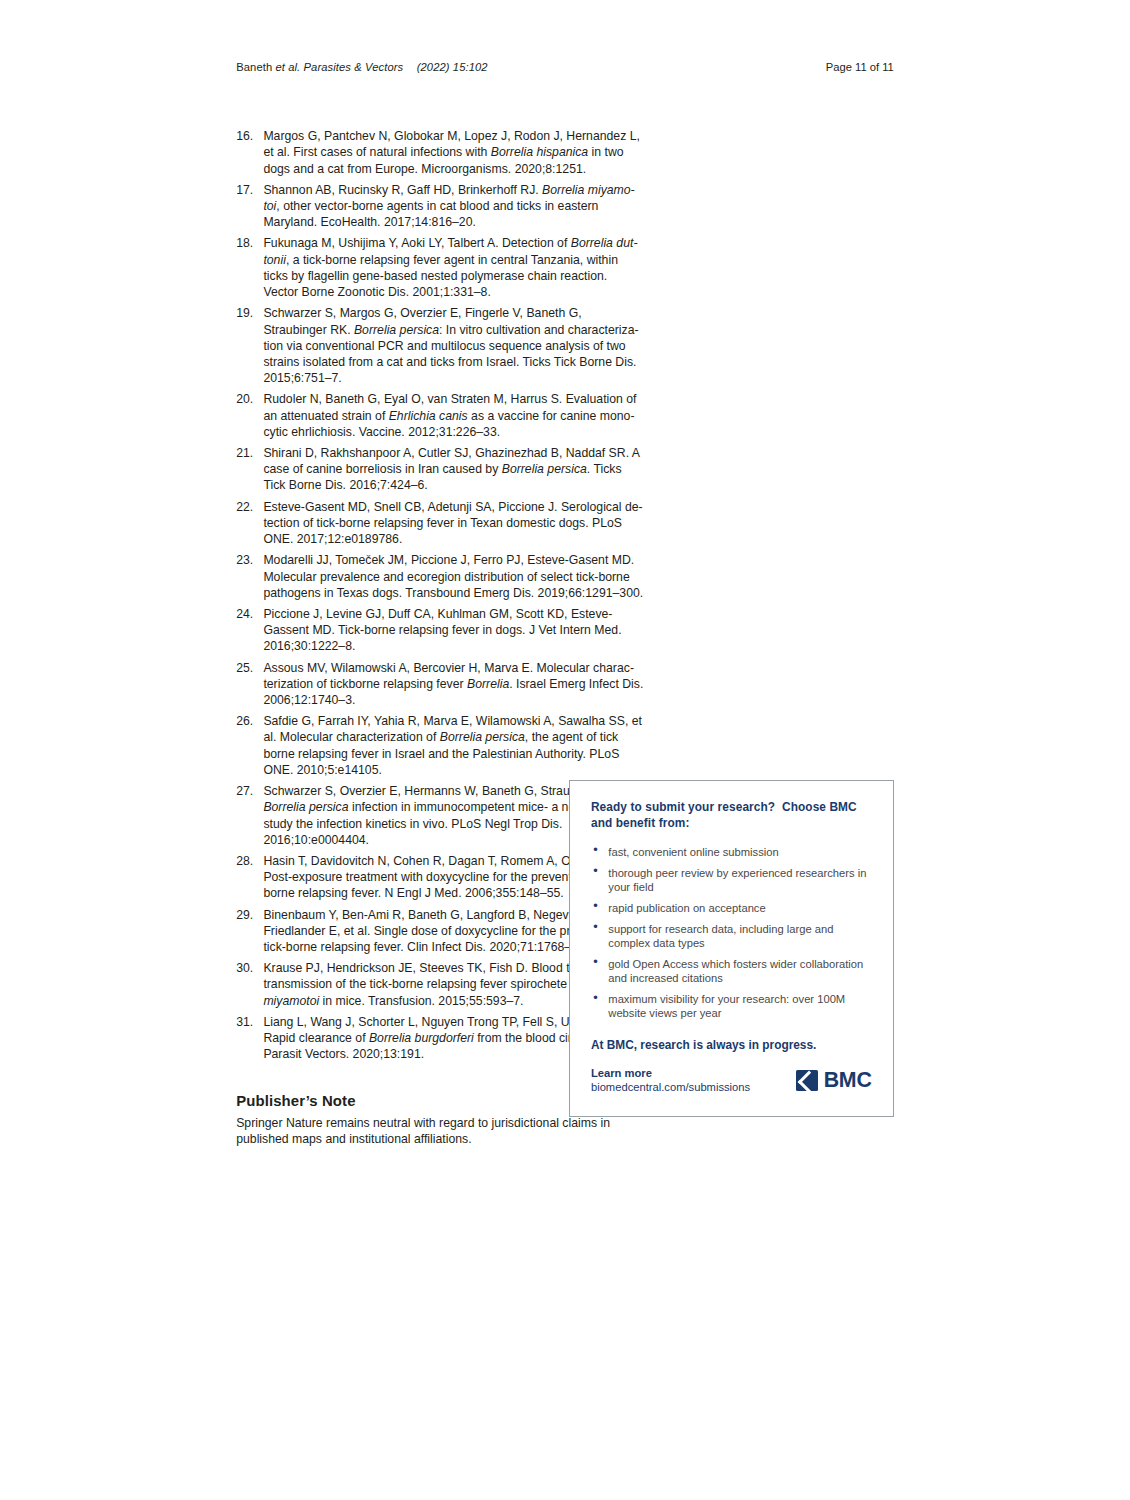Baneth et al. Parasites & Vectors(2022) 15:102
Page 11 of 11
Margos G, Pantchev N, Globokar M, Lopez J, Rodon J, Hernandez L, et al. First cases of natural infections with Borrelia hispanica in two dogs and a cat from Europe. Microorganisms. 2020;8:1251.
Shannon AB, Rucinsky R, Gaff HD, Brinkerhoff RJ. Borrelia miyamotoi, other vector-borne agents in cat blood and ticks in eastern Maryland. EcoHealth. 2017;14:816–20.
Fukunaga M, Ushijima Y, Aoki LY, Talbert A. Detection of Borrelia duttonii, a tick-borne relapsing fever agent in central Tanzania, within ticks by flagellin gene-based nested polymerase chain reaction. Vector Borne Zoonotic Dis. 2001;1:331–8.
Schwarzer S, Margos G, Overzier E, Fingerle V, Baneth G, Straubinger RK. Borrelia persica: In vitro cultivation and characterization via conventional PCR and multilocus sequence analysis of two strains isolated from a cat and ticks from Israel. Ticks Tick Borne Dis. 2015;6:751–7.
Rudoler N, Baneth G, Eyal O, van Straten M, Harrus S. Evaluation of an attenuated strain of Ehrlichia canis as a vaccine for canine monocytic ehrlichiosis. Vaccine. 2012;31:226–33.
Shirani D, Rakhshanpoor A, Cutler SJ, Ghazinezhad B, Naddaf SR. A case of canine borreliosis in Iran caused by Borrelia persica. Ticks Tick Borne Dis. 2016;7:424–6.
Esteve-Gasent MD, Snell CB, Adetunji SA, Piccione J. Serological detection of tick-borne relapsing fever in Texan domestic dogs. PLoS ONE. 2017;12:e0189786.
Modarelli JJ, Tomeček JM, Piccione J, Ferro PJ, Esteve-Gasent MD. Molecular prevalence and ecoregion distribution of select tick-borne pathogens in Texas dogs. Transbound Emerg Dis. 2019;66:1291–300.
Piccione J, Levine GJ, Duff CA, Kuhlman GM, Scott KD, Esteve-Gassent MD. Tick-borne relapsing fever in dogs. J Vet Intern Med. 2016;30:1222–8.
Assous MV, Wilamowski A, Bercovier H, Marva E. Molecular characterization of tickborne relapsing fever Borrelia. Israel Emerg Infect Dis. 2006;12:1740–3.
Safdie G, Farrah IY, Yahia R, Marva E, Wilamowski A, Sawalha SS, et al. Molecular characterization of Borrelia persica, the agent of tick borne relapsing fever in Israel and the Palestinian Authority. PLoS ONE. 2010;5:e14105.
Schwarzer S, Overzier E, Hermanns W, Baneth G, Straubinger RK. Borrelia persica infection in immunocompetent mice- a new tool to study the infection kinetics in vivo. PLoS Negl Trop Dis. 2016;10:e0004404.
Hasin T, Davidovitch N, Cohen R, Dagan T, Romem A, Orr N, et al. Post-exposure treatment with doxycycline for the prevention of tickborne relapsing fever. N Engl J Med. 2006;355:148–55.
Binenbaum Y, Ben-Ami R, Baneth G, Langford B, Negev Y, Friedlander E, et al. Single dose of doxycycline for the prevention of tick-borne relapsing fever. Clin Infect Dis. 2020;71:1768–71.
Krause PJ, Hendrickson JE, Steeves TK, Fish D. Blood transfusion transmission of the tick-borne relapsing fever spirochete Borrelia miyamotoi in mice. Transfusion. 2015;55:593–7.
Liang L, Wang J, Schorter L, Nguyen Trong TP, Fell S, Ulrich S, et al. Rapid clearance of Borrelia burgdorferi from the blood circulation. Parasit Vectors. 2020;13:191.
Publisher’s Note
Springer Nature remains neutral with regard to jurisdictional claims in published maps and institutional affiliations.
Ready to submit your research? Choose BMC and benefit from:
fast, convenient online submission
thorough peer review by experienced researchers in your field
rapid publication on acceptance
support for research data, including large and complex data types
gold Open Access which fosters wider collaboration and increased citations
maximum visibility for your research: over 100M website views per year
At BMC, research is always in progress.
Learn more biomedcentral.com/submissions
BMC